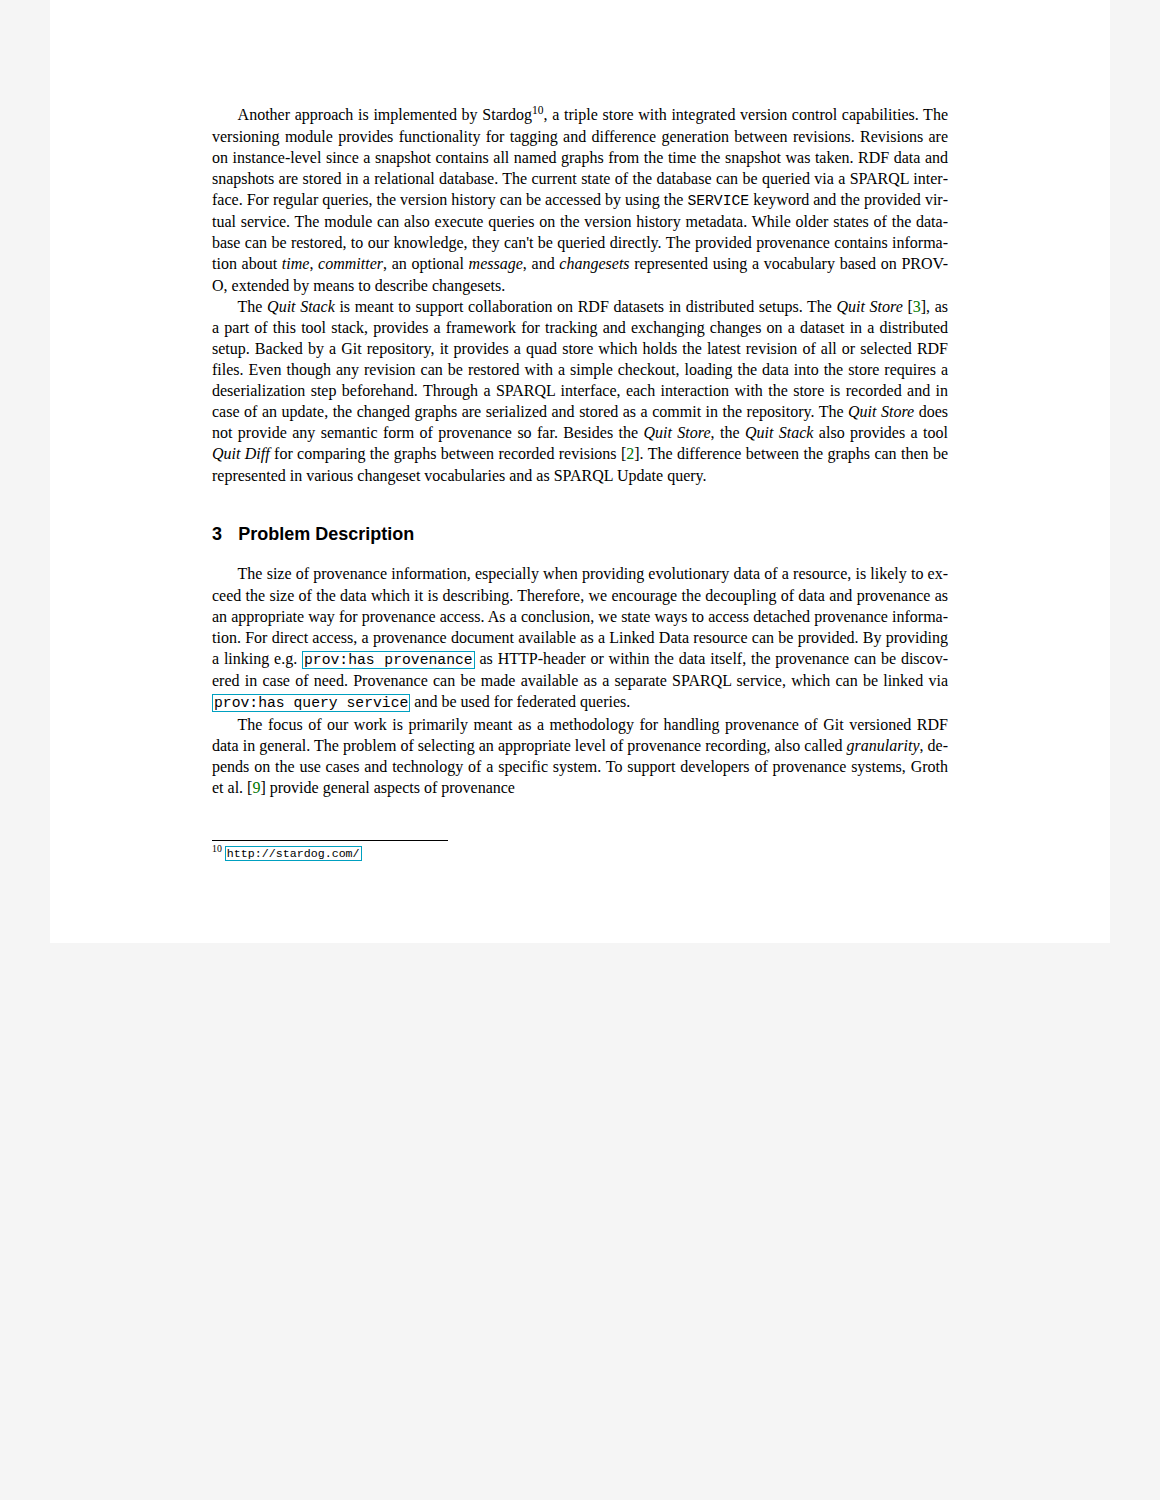Another approach is implemented by Stardog10, a triple store with integrated version control capabilities. The versioning module provides functionality for tagging and difference generation between revisions. Revisions are on instance-level since a snapshot contains all named graphs from the time the snapshot was taken. RDF data and snapshots are stored in a relational database. The current state of the database can be queried via a SPARQL interface. For regular queries, the version history can be accessed by using the SERVICE keyword and the provided virtual service. The module can also execute queries on the version history metadata. While older states of the database can be restored, to our knowledge, they can't be queried directly. The provided provenance contains information about time, committer, an optional message, and changesets represented using a vocabulary based on PROV-O, extended by means to describe changesets.
The Quit Stack is meant to support collaboration on RDF datasets in distributed setups. The Quit Store [3], as a part of this tool stack, provides a framework for tracking and exchanging changes on a dataset in a distributed setup. Backed by a Git repository, it provides a quad store which holds the latest revision of all or selected RDF files. Even though any revision can be restored with a simple checkout, loading the data into the store requires a deserialization step beforehand. Through a SPARQL interface, each interaction with the store is recorded and in case of an update, the changed graphs are serialized and stored as a commit in the repository. The Quit Store does not provide any semantic form of provenance so far. Besides the Quit Store, the Quit Stack also provides a tool Quit Diff for comparing the graphs between recorded revisions [2]. The difference between the graphs can then be represented in various changeset vocabularies and as SPARQL Update query.
3 Problem Description
The size of provenance information, especially when providing evolutionary data of a resource, is likely to exceed the size of the data which it is describing. Therefore, we encourage the decoupling of data and provenance as an appropriate way for provenance access. As a conclusion, we state ways to access detached provenance information. For direct access, a provenance document available as a Linked Data resource can be provided. By providing a linking e.g. prov:has provenance as HTTP-header or within the data itself, the provenance can be discovered in case of need. Provenance can be made available as a separate SPARQL service, which can be linked via prov:has query service and be used for federated queries.
The focus of our work is primarily meant as a methodology for handling provenance of Git versioned RDF data in general. The problem of selecting an appropriate level of provenance recording, also called granularity, depends on the use cases and technology of a specific system. To support developers of provenance systems, Groth et al. [9] provide general aspects of provenance
10 http://stardog.com/